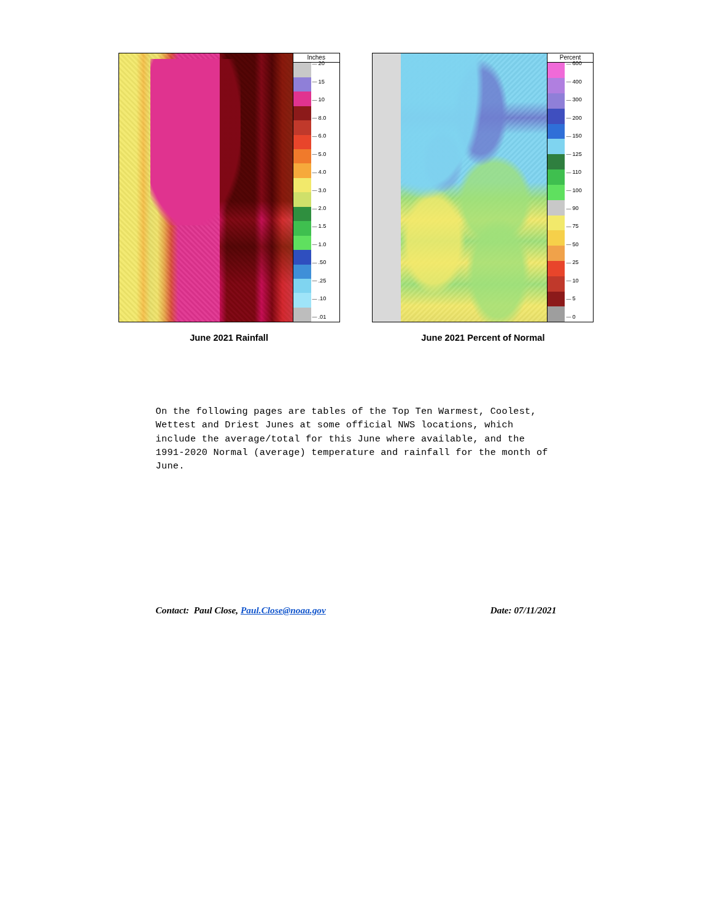Inches
20 15 10 8.0 6.0 5.0 4.0 3.0 2.0 1.5 1.0 .50 .25 .10 .01
June 2021 Rainfall
Percent
600 400 300 200 150 125 110 100 90 75 50 25 10 5 0
June 2021 Percent of Normal
On the following pages are tables of the Top Ten Warmest, Coolest, Wettest and Driest Junes at some official NWS locations, which include the average/total for this June where available, and the 1991-2020 Normal (average) temperature and rainfall for the month of June.
Contact: Paul Close, Paul.Close@noaa.gov
Date: 07/11/2021